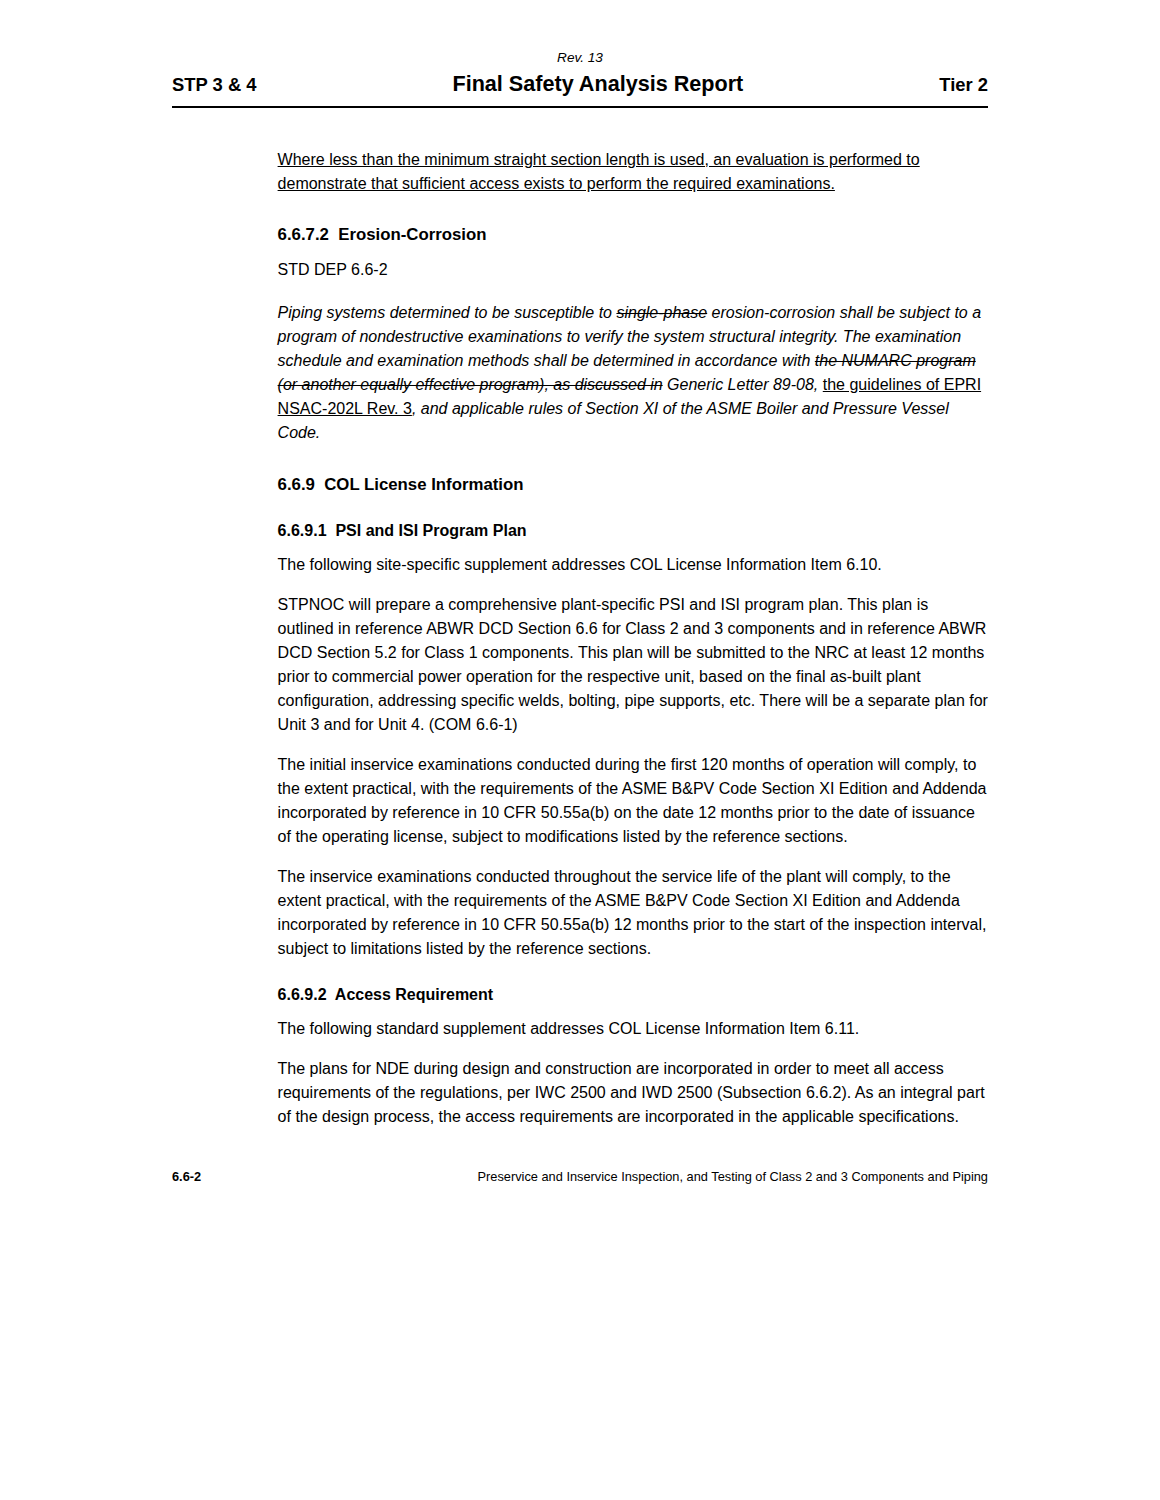Rev. 13
STP 3 & 4
Final Safety Analysis Report
Tier 2
Where less than the minimum straight section length is used, an evaluation is performed to demonstrate that sufficient access exists to perform the required examinations.
6.6.7.2 Erosion-Corrosion
STD DEP 6.6-2
Piping systems determined to be susceptible to single-phase erosion-corrosion shall be subject to a program of nondestructive examinations to verify the system structural integrity. The examination schedule and examination methods shall be determined in accordance with the NUMARC program (or another equally effective program), as discussed in Generic Letter 89-08, the guidelines of EPRI NSAC-202L Rev. 3, and applicable rules of Section XI of the ASME Boiler and Pressure Vessel Code.
6.6.9 COL License Information
6.6.9.1 PSI and ISI Program Plan
The following site-specific supplement addresses COL License Information Item 6.10.
STPNOC will prepare a comprehensive plant-specific PSI and ISI program plan. This plan is outlined in reference ABWR DCD Section 6.6 for Class 2 and 3 components and in reference ABWR DCD Section 5.2 for Class 1 components. This plan will be submitted to the NRC at least 12 months prior to commercial power operation for the respective unit, based on the final as-built plant configuration, addressing specific welds, bolting, pipe supports, etc. There will be a separate plan for Unit 3 and for Unit 4. (COM 6.6-1)
The initial inservice examinations conducted during the first 120 months of operation will comply, to the extent practical, with the requirements of the ASME B&PV Code Section XI Edition and Addenda incorporated by reference in 10 CFR 50.55a(b) on the date 12 months prior to the date of issuance of the operating license, subject to modifications listed by the reference sections.
The inservice examinations conducted throughout the service life of the plant will comply, to the extent practical, with the requirements of the ASME B&PV Code Section XI Edition and Addenda incorporated by reference in 10 CFR 50.55a(b) 12 months prior to the start of the inspection interval, subject to limitations listed by the reference sections.
6.6.9.2 Access Requirement
The following standard supplement addresses COL License Information Item 6.11.
The plans for NDE during design and construction are incorporated in order to meet all access requirements of the regulations, per IWC 2500 and IWD 2500 (Subsection 6.6.2). As an integral part of the design process, the access requirements are incorporated in the applicable specifications.
6.6-2
Preservice and Inservice Inspection, and Testing of Class 2 and 3 Components and Piping